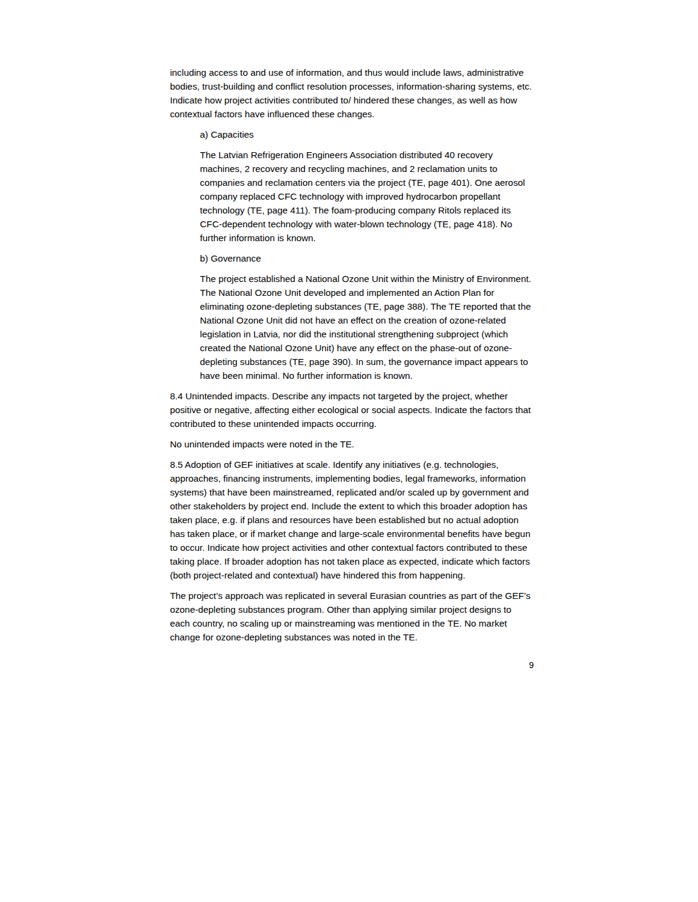including access to and use of information, and thus would include laws, administrative bodies, trust-building and conflict resolution processes, information-sharing systems, etc. Indicate how project activities contributed to/ hindered these changes, as well as how contextual factors have influenced these changes.
a) Capacities
The Latvian Refrigeration Engineers Association distributed 40 recovery machines, 2 recovery and recycling machines, and 2 reclamation units to companies and reclamation centers via the project (TE, page 401). One aerosol company replaced CFC technology with improved hydrocarbon propellant technology (TE, page 411). The foam-producing company Ritols replaced its CFC-dependent technology with water-blown technology (TE, page 418). No further information is known.
b) Governance
The project established a National Ozone Unit within the Ministry of Environment. The National Ozone Unit developed and implemented an Action Plan for eliminating ozone-depleting substances (TE, page 388). The TE reported that the National Ozone Unit did not have an effect on the creation of ozone-related legislation in Latvia, nor did the institutional strengthening subproject (which created the National Ozone Unit) have any effect on the phase-out of ozone-depleting substances (TE, page 390). In sum, the governance impact appears to have been minimal. No further information is known.
8.4 Unintended impacts. Describe any impacts not targeted by the project, whether positive or negative, affecting either ecological or social aspects. Indicate the factors that contributed to these unintended impacts occurring.
No unintended impacts were noted in the TE.
8.5 Adoption of GEF initiatives at scale. Identify any initiatives (e.g. technologies, approaches, financing instruments, implementing bodies, legal frameworks, information systems) that have been mainstreamed, replicated and/or scaled up by government and other stakeholders by project end. Include the extent to which this broader adoption has taken place, e.g. if plans and resources have been established but no actual adoption has taken place, or if market change and large-scale environmental benefits have begun to occur. Indicate how project activities and other contextual factors contributed to these taking place. If broader adoption has not taken place as expected, indicate which factors (both project-related and contextual) have hindered this from happening.
The project’s approach was replicated in several Eurasian countries as part of the GEF’s ozone-depleting substances program. Other than applying similar project designs to each country, no scaling up or mainstreaming was mentioned in the TE. No market change for ozone-depleting substances was noted in the TE.
9